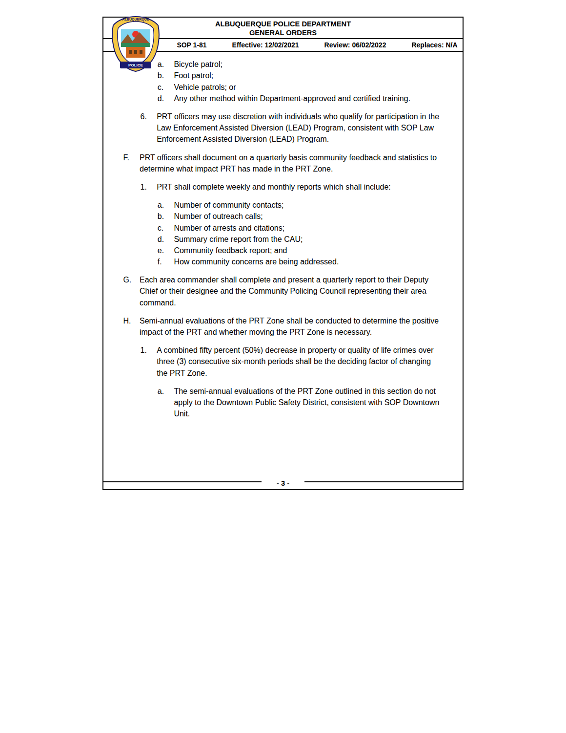ALBUQUERQUE POLICE
ALBUQUERQUE POLICE DEPARTMENT
GENERAL ORDERS
SOP 1-81 Effective: 12/02/2021 Review: 06/02/2022 Replaces: N/A
a. Bicycle patrol;
b. Foot patrol;
c. Vehicle patrols; or
d. Any other method within Department-approved and certified training.
6. PRT officers may use discretion with individuals who qualify for participation in the Law Enforcement Assisted Diversion (LEAD) Program, consistent with SOP Law Enforcement Assisted Diversion (LEAD) Program.
F. PRT officers shall document on a quarterly basis community feedback and statistics to determine what impact PRT has made in the PRT Zone.
1. PRT shall complete weekly and monthly reports which shall include:
a. Number of community contacts;
b. Number of outreach calls;
c. Number of arrests and citations;
d. Summary crime report from the CAU;
e. Community feedback report; and
f. How community concerns are being addressed.
G. Each area commander shall complete and present a quarterly report to their Deputy Chief or their designee and the Community Policing Council representing their area command.
H. Semi-annual evaluations of the PRT Zone shall be conducted to determine the positive impact of the PRT and whether moving the PRT Zone is necessary.
1. A combined fifty percent (50%) decrease in property or quality of life crimes over three (3) consecutive six-month periods shall be the deciding factor of changing the PRT Zone.
a. The semi-annual evaluations of the PRT Zone outlined in this section do not apply to the Downtown Public Safety District, consistent with SOP Downtown Unit.
- 3 -